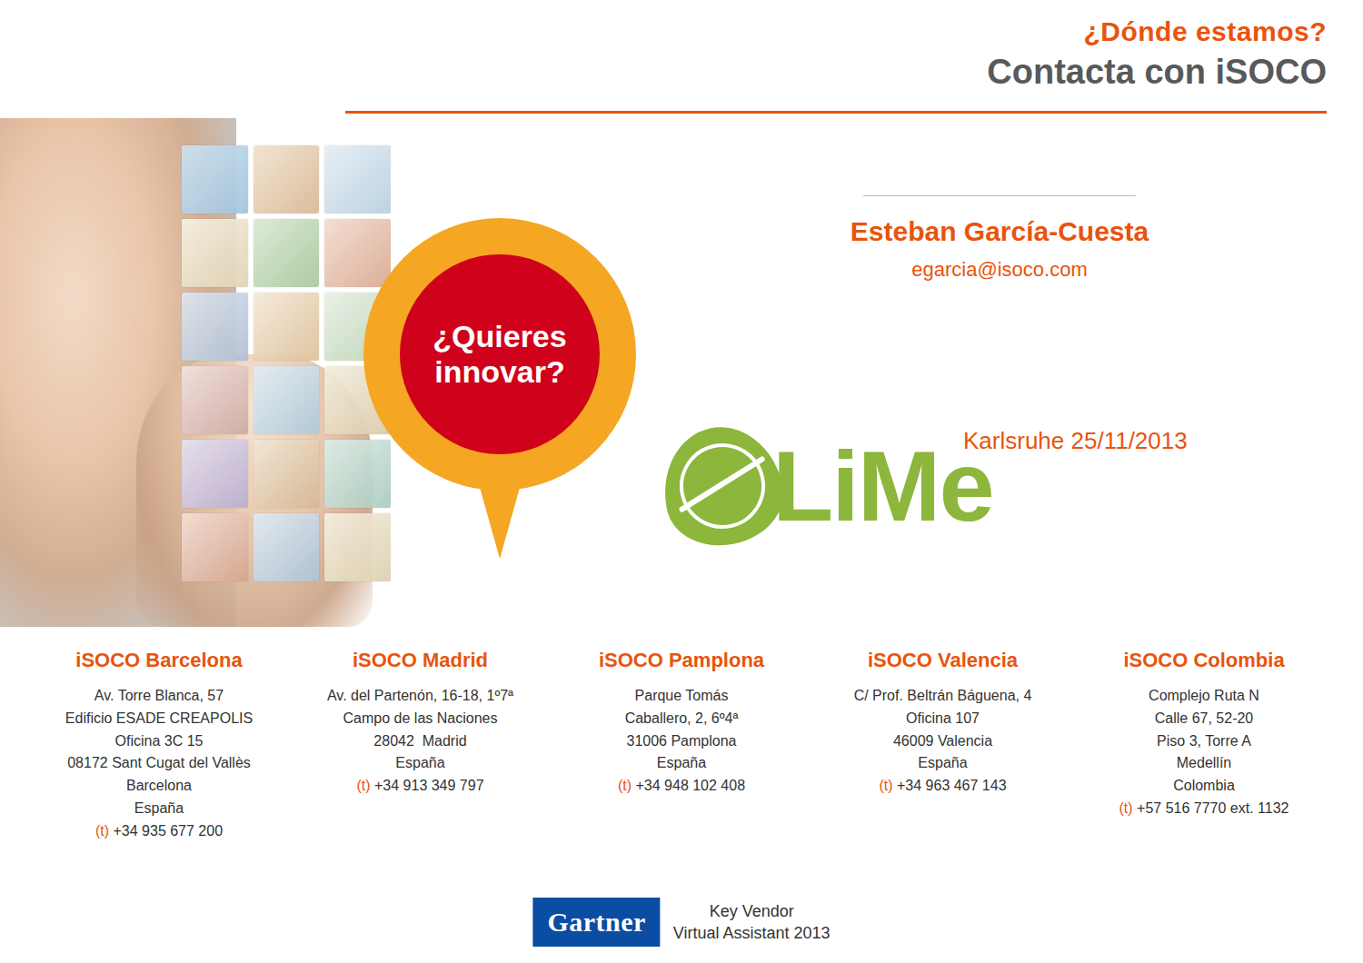¿Dónde estamos?
Contacta con iSOCO
¿Quieres
innovar?
Esteban García-Cuesta
egarcia@isoco.com
LiMe
Karlsruhe 25/11/2013
iSOCO Barcelona
Av. Torre Blanca, 57
Edificio ESADE CREAPOLIS
Oficina 3C 15
08172 Sant Cugat del Vallès
Barcelona
España
(t) +34 935 677 200
iSOCO Madrid
Av. del Partenón, 16-18, 1º7ª
Campo de las Naciones
28042 Madrid
España
(t) +34 913 349 797
iSOCO Pamplona
Parque Tomás
Caballero, 2, 6º4ª
31006 Pamplona
España
(t) +34 948 102 408
iSOCO Valencia
C/ Prof. Beltrán Báguena, 4
Oficina 107
46009 Valencia
España
(t) +34 963 467 143
iSOCO Colombia
Complejo Ruta N
Calle 67, 52-20
Piso 3, Torre A
Medellín
Colombia
(t) +57 516 7770 ext. 1132
Gartner
Key Vendor
Virtual Assistant 2013